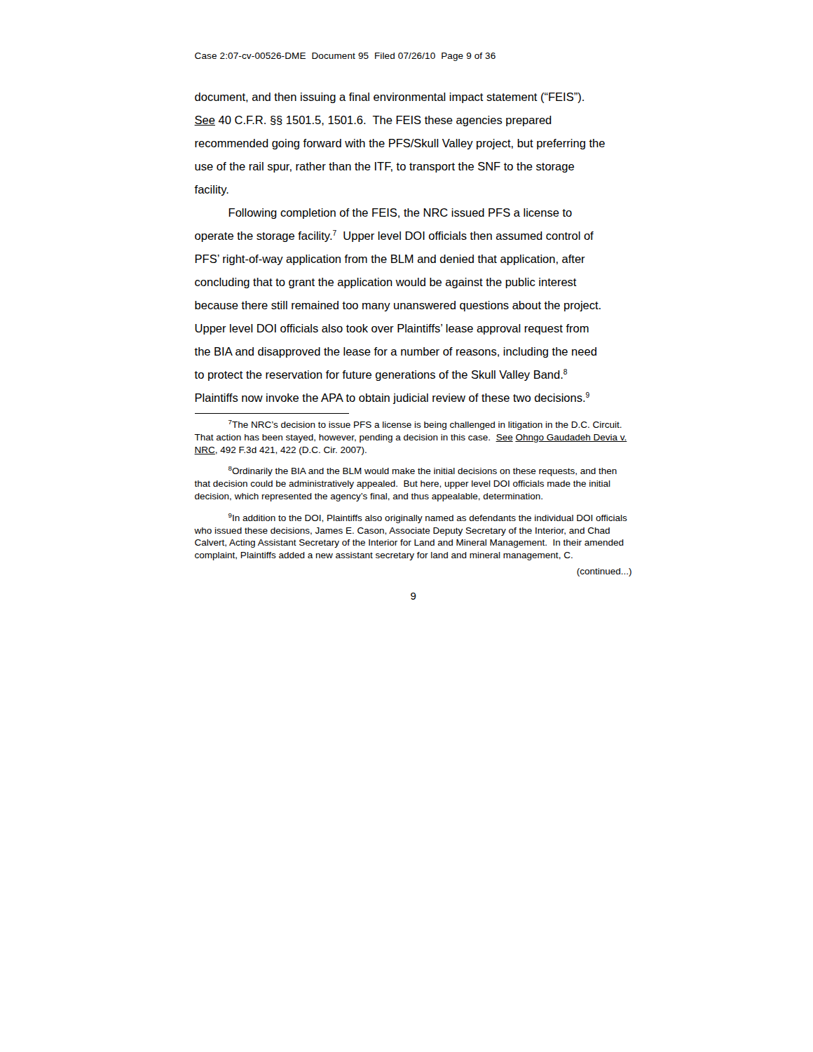Case 2:07-cv-00526-DME Document 95 Filed 07/26/10 Page 9 of 36
document, and then issuing a final environmental impact statement (“FEIS”).
See 40 C.F.R. §§ 1501.5, 1501.6. The FEIS these agencies prepared
recommended going forward with the PFS/Skull Valley project, but preferring the
use of the rail spur, rather than the ITF, to transport the SNF to the storage
facility.
Following completion of the FEIS, the NRC issued PFS a license to
operate the storage facility.7 Upper level DOI officials then assumed control of
PFS’ right-of-way application from the BLM and denied that application, after
concluding that to grant the application would be against the public interest
because there still remained too many unanswered questions about the project.
Upper level DOI officials also took over Plaintiffs’ lease approval request from
the BIA and disapproved the lease for a number of reasons, including the need
to protect the reservation for future generations of the Skull Valley Band.8
Plaintiffs now invoke the APA to obtain judicial review of these two decisions.9
7The NRC’s decision to issue PFS a license is being challenged in litigation in the D.C. Circuit. That action has been stayed, however, pending a decision in this case. See Ohngo Gaudadeh Devia v. NRC, 492 F.3d 421, 422 (D.C. Cir. 2007).
8Ordinarily the BIA and the BLM would make the initial decisions on these requests, and then that decision could be administratively appealed. But here, upper level DOI officials made the initial decision, which represented the agency’s final, and thus appealable, determination.
9In addition to the DOI, Plaintiffs also originally named as defendants the individual DOI officials who issued these decisions, James E. Cason, Associate Deputy Secretary of the Interior, and Chad Calvert, Acting Assistant Secretary of the Interior for Land and Mineral Management. In their amended complaint, Plaintiffs added a new assistant secretary for land and mineral management, C.
(continued...)
9